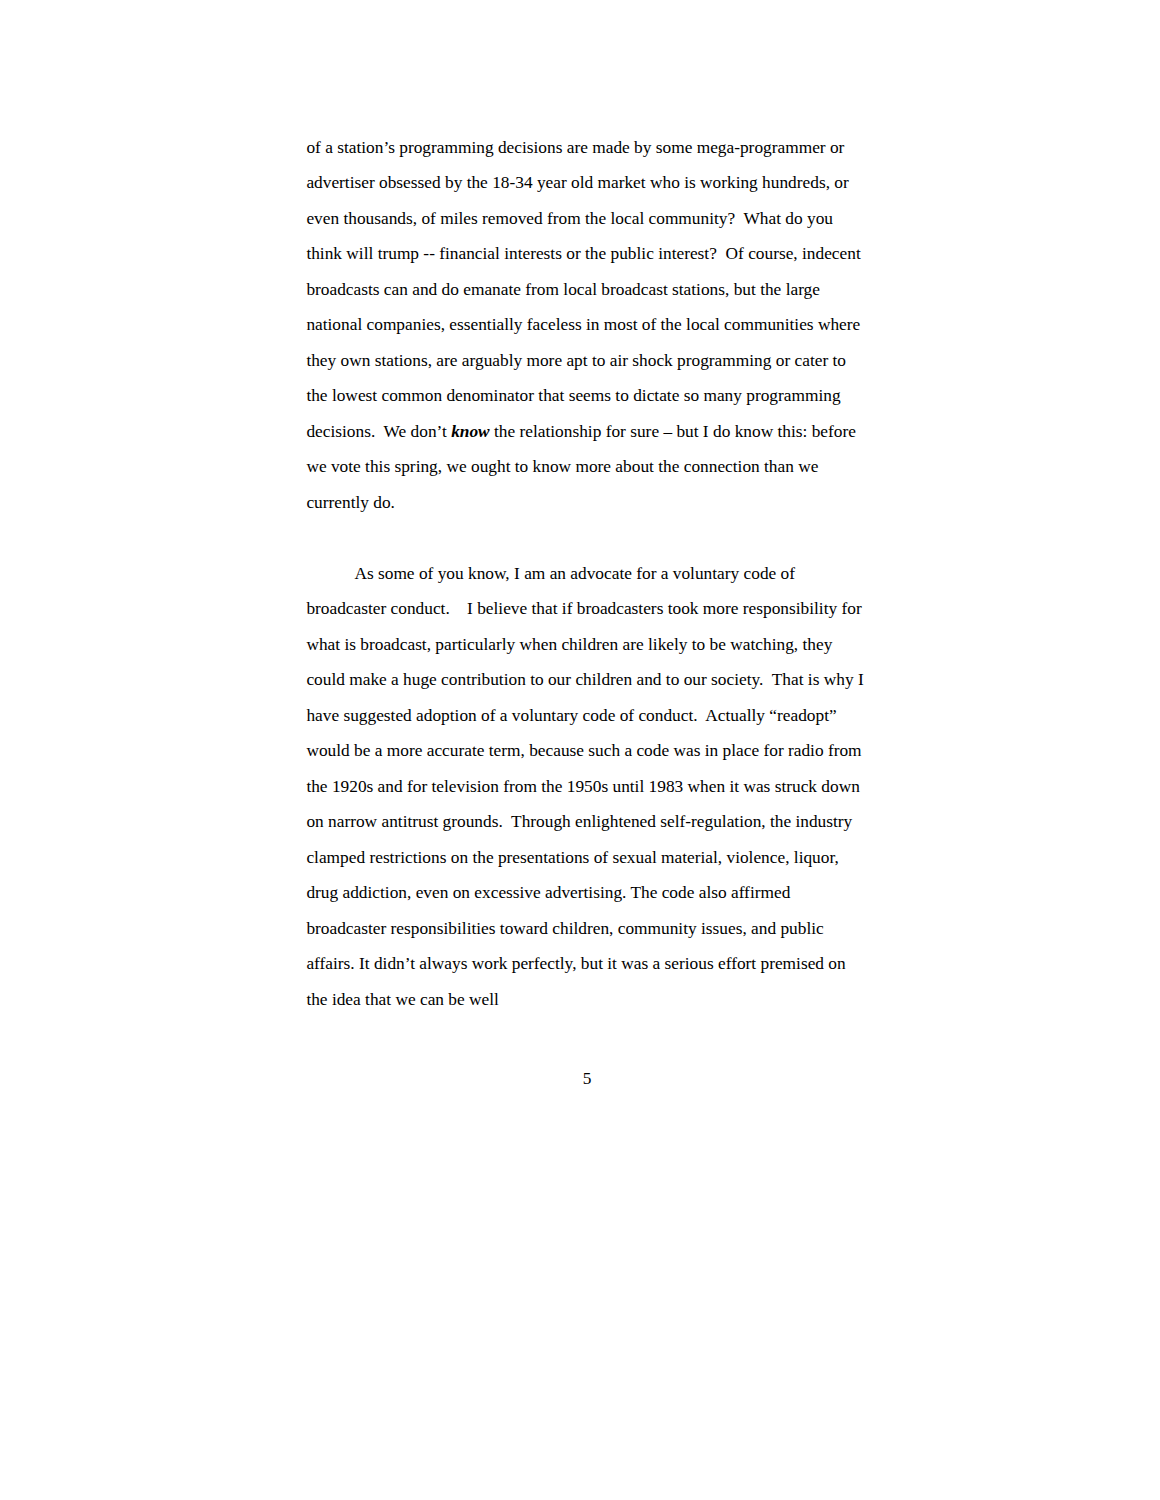of a station’s programming decisions are made by some mega-programmer or advertiser obsessed by the 18-34 year old market who is working hundreds, or even thousands, of miles removed from the local community? What do you think will trump -- financial interests or the public interest? Of course, indecent broadcasts can and do emanate from local broadcast stations, but the large national companies, essentially faceless in most of the local communities where they own stations, are arguably more apt to air shock programming or cater to the lowest common denominator that seems to dictate so many programming decisions. We don’t know the relationship for sure – but I do know this: before we vote this spring, we ought to know more about the connection than we currently do.
As some of you know, I am an advocate for a voluntary code of broadcaster conduct. I believe that if broadcasters took more responsibility for what is broadcast, particularly when children are likely to be watching, they could make a huge contribution to our children and to our society. That is why I have suggested adoption of a voluntary code of conduct. Actually “readopt” would be a more accurate term, because such a code was in place for radio from the 1920s and for television from the 1950s until 1983 when it was struck down on narrow antitrust grounds. Through enlightened self-regulation, the industry clamped restrictions on the presentations of sexual material, violence, liquor, drug addiction, even on excessive advertising. The code also affirmed broadcaster responsibilities toward children, community issues, and public affairs. It didn’t always work perfectly, but it was a serious effort premised on the idea that we can be well
5